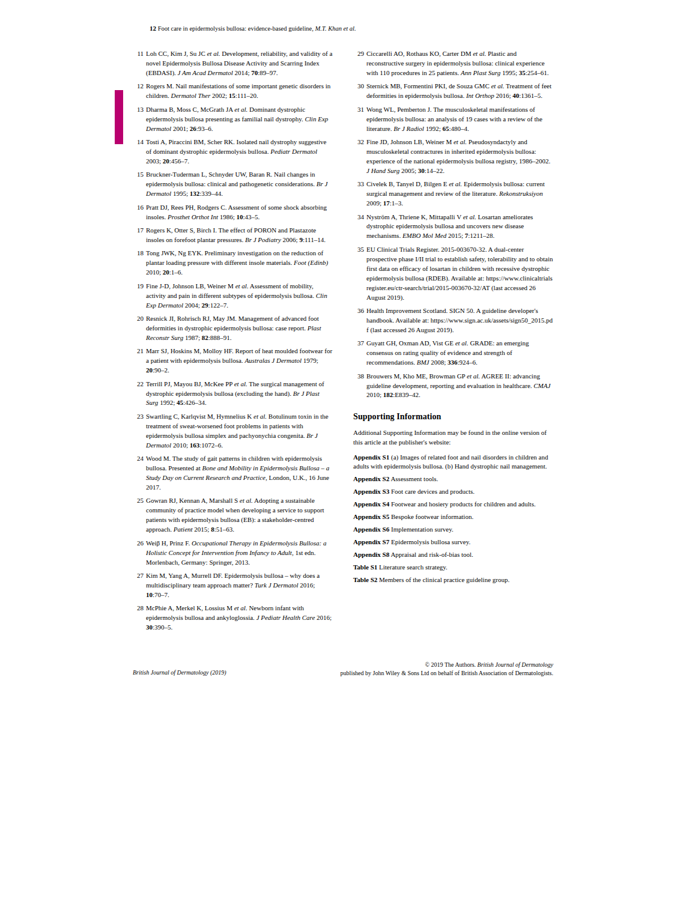12 Foot care in epidermolysis bullosa: evidence-based guideline, M.T. Khan et al.
11 Loh CC, Kim J, Su JC et al. Development, reliability, and validity of a novel Epidermolysis Bullosa Disease Activity and Scarring Index (EBDASI). J Am Acad Dermatol 2014; 70:89–97.
12 Rogers M. Nail manifestations of some important genetic disorders in children. Dermatol Ther 2002; 15:111–20.
13 Dharma B, Moss C, McGrath JA et al. Dominant dystrophic epidermolysis bullosa presenting as familial nail dystrophy. Clin Exp Dermatol 2001; 26:93–6.
14 Tosti A, Piraccini BM, Scher RK. Isolated nail dystrophy suggestive of dominant dystrophic epidermolysis bullosa. Pediatr Dermatol 2003; 20:456–7.
15 Bruckner-Tuderman L, Schnyder UW, Baran R. Nail changes in epidermolysis bullosa: clinical and pathogenetic considerations. Br J Dermatol 1995; 132:339–44.
16 Pratt DJ, Rees PH, Rodgers C. Assessment of some shock absorbing insoles. Prosthet Orthot Int 1986; 10:43–5.
17 Rogers K, Otter S, Birch I. The effect of PORON and Plastazote insoles on forefoot plantar pressures. Br J Podiatry 2006; 9:111–14.
18 Tong JWK, Ng EYK. Preliminary investigation on the reduction of plantar loading pressure with different insole materials. Foot (Edinb) 2010; 20:1–6.
19 Fine J-D, Johnson LB, Weiner M et al. Assessment of mobility, activity and pain in different subtypes of epidermolysis bullosa. Clin Exp Dermatol 2004; 29:122–7.
20 Resnick JI, Rohrisch RJ, May JM. Management of advanced foot deformities in dystrophic epidermolysis bullosa: case report. Plast Reconstr Surg 1987; 82:888–91.
21 Marr SJ, Hoskins M, Molloy HF. Report of heat moulded footwear for a patient with epidermolysis bullosa. Australas J Dermatol 1979; 20:90–2.
22 Terrill PJ, Mayou BJ, McKee PP et al. The surgical management of dystrophic epidermolysis bullosa (excluding the hand). Br J Plast Surg 1992; 45:426–34.
23 Swartling C, Karlqvist M, Hymnelius K et al. Botulinum toxin in the treatment of sweat-worsened foot problems in patients with epidermolysis bullosa simplex and pachyonychia congenita. Br J Dermatol 2010; 163:1072–6.
24 Wood M. The study of gait patterns in children with epidermolysis bullosa. Presented at Bone and Mobility in Epidermolysis Bullosa – a Study Day on Current Research and Practice, London, U.K., 16 June 2017.
25 Gowran RJ, Kennan A, Marshall S et al. Adopting a sustainable community of practice model when developing a service to support patients with epidermolysis bullosa (EB): a stakeholder-centred approach. Patient 2015; 8:51–63.
26 Weiβ H, Prinz F. Occupational Therapy in Epidermolysis Bullosa: a Holistic Concept for Intervention from Infancy to Adult, 1st edn. Morlenbach, Germany: Springer, 2013.
27 Kim M, Yang A, Murrell DF. Epidermolysis bullosa – why does a multidisciplinary team approach matter? Turk J Dermatol 2016; 10:70–7.
28 McPhie A, Merkel K, Lossius M et al. Newborn infant with epidermolysis bullosa and ankyloglossia. J Pediatr Health Care 2016; 30:390–5.
29 Ciccarelli AO, Rothaus KO, Carter DM et al. Plastic and reconstructive surgery in epidermolysis bullosa: clinical experience with 110 procedures in 25 patients. Ann Plast Surg 1995; 35:254–61.
30 Sternick MB, Formentini PKI, de Souza GMC et al. Treatment of feet deformities in epidermolysis bullosa. Int Orthop 2016; 40:1361–5.
31 Wong WL, Pemberton J. The musculoskeletal manifestations of epidermolysis bullosa: an analysis of 19 cases with a review of the literature. Br J Radiol 1992; 65:480–4.
32 Fine JD, Johnson LB, Weiner M et al. Pseudosyndactyly and musculoskeletal contractures in inherited epidermolysis bullosa: experience of the national epidermolysis bullosa registry, 1986–2002. J Hand Surg 2005; 30:14–22.
33 Civelek B, Tanyel D, Bilgen E et al. Epidermolysis bullosa: current surgical management and review of the literature. Rekonstruksiyon 2009; 17:1–3.
34 Nyström A, Thriene K, Mittapalli V et al. Losartan ameliorates dystrophic epidermolysis bullosa and uncovers new disease mechanisms. EMBO Mol Med 2015; 7:1211–28.
35 EU Clinical Trials Register. 2015-003670-32. A dual-center prospective phase I/II trial to establish safety, tolerability and to obtain first data on efficacy of losartan in children with recessive dystrophic epidermolysis bullosa (RDEB). Available at: https://www.clinicaltrialsregister.eu/ctr-search/trial/2015-003670-32/AT (last accessed 26 August 2019).
36 Health Improvement Scotland. SIGN 50. A guideline developer's handbook. Available at: https://www.sign.ac.uk/assets/sign50_2015.pdf (last accessed 26 August 2019).
37 Guyatt GH, Oxman AD, Vist GE et al. GRADE: an emerging consensus on rating quality of evidence and strength of recommendations. BMJ 2008; 336:924–6.
38 Brouwers M, Kho ME, Browman GP et al. AGREE II: advancing guideline development, reporting and evaluation in healthcare. CMAJ 2010; 182:E839–42.
Supporting Information
Additional Supporting Information may be found in the online version of this article at the publisher's website:
Appendix S1 (a) Images of related foot and nail disorders in children and adults with epidermolysis bullosa. (b) Hand dystrophic nail management.
Appendix S2 Assessment tools.
Appendix S3 Foot care devices and products.
Appendix S4 Footwear and hosiery products for children and adults.
Appendix S5 Bespoke footwear information.
Appendix S6 Implementation survey.
Appendix S7 Epidermolysis bullosa survey.
Appendix S8 Appraisal and risk-of-bias tool.
Table S1 Literature search strategy.
Table S2 Members of the clinical practice guideline group.
British Journal of Dermatology (2019)
© 2019 The Authors. British Journal of Dermatology
published by John Wiley & Sons Ltd on behalf of British Association of Dermatologists.